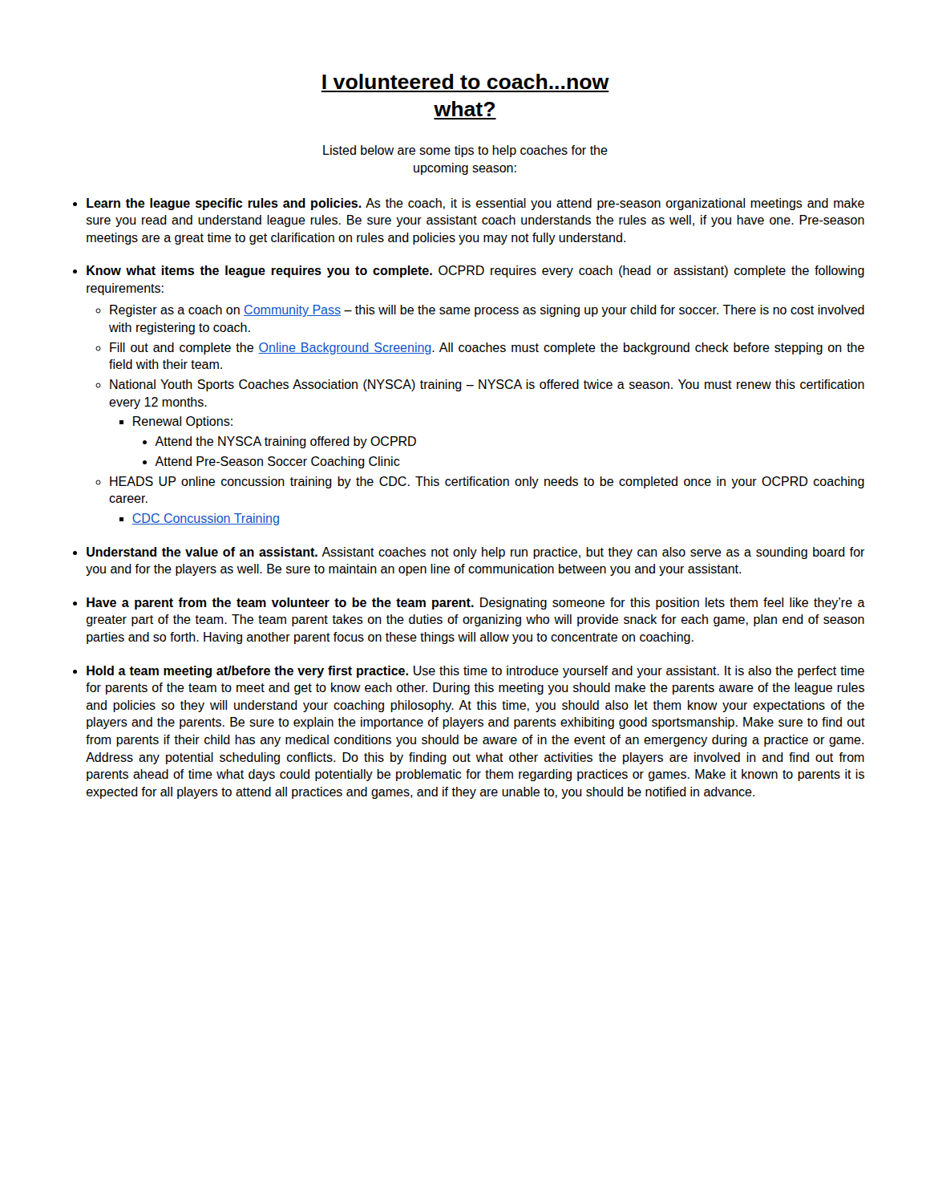I volunteered to coach...now
what?
Listed below are some tips to help coaches for the
upcoming season:
Learn the league specific rules and policies. As the coach, it is essential you attend pre-season organizational meetings and make sure you read and understand league rules. Be sure your assistant coach understands the rules as well, if you have one. Pre-season meetings are a great time to get clarification on rules and policies you may not fully understand.
Know what items the league requires you to complete. OCPRD requires every coach (head or assistant) complete the following requirements:
Register as a coach on Community Pass – this will be the same process as signing up your child for soccer. There is no cost involved with registering to coach.
Fill out and complete the Online Background Screening. All coaches must complete the background check before stepping on the field with their team.
National Youth Sports Coaches Association (NYSCA) training – NYSCA is offered twice a season. You must renew this certification every 12 months.
Renewal Options:
Attend the NYSCA training offered by OCPRD
Attend Pre-Season Soccer Coaching Clinic
HEADS UP online concussion training by the CDC. This certification only needs to be completed once in your OCPRD coaching career.
CDC Concussion Training
Understand the value of an assistant. Assistant coaches not only help run practice, but they can also serve as a sounding board for you and for the players as well. Be sure to maintain an open line of communication between you and your assistant.
Have a parent from the team volunteer to be the team parent. Designating someone for this position lets them feel like they’re a greater part of the team. The team parent takes on the duties of organizing who will provide snack for each game, plan end of season parties and so forth. Having another parent focus on these things will allow you to concentrate on coaching.
Hold a team meeting at/before the very first practice. Use this time to introduce yourself and your assistant. It is also the perfect time for parents of the team to meet and get to know each other. During this meeting you should make the parents aware of the league rules and policies so they will understand your coaching philosophy. At this time, you should also let them know your expectations of the players and the parents. Be sure to explain the importance of players and parents exhibiting good sportsmanship. Make sure to find out from parents if their child has any medical conditions you should be aware of in the event of an emergency during a practice or game. Address any potential scheduling conflicts. Do this by finding out what other activities the players are involved in and find out from parents ahead of time what days could potentially be problematic for them regarding practices or games. Make it known to parents it is expected for all players to attend all practices and games, and if they are unable to, you should be notified in advance.